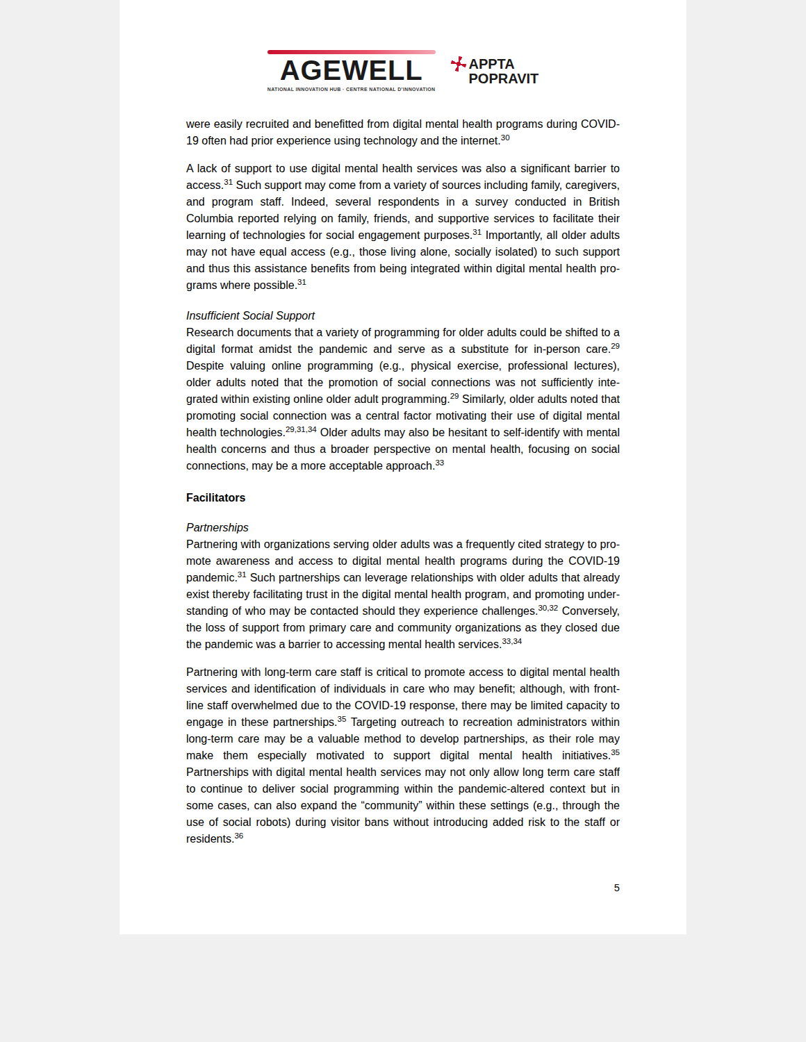AGEWELL NATIONAL INNOVATION HUB · CENTRE NATIONAL D’INNOVATION
APPTA
POPRAVIT
were easily recruited and benefitted from digital mental health programs during COVID-19 often had prior experience using technology and the internet.30
A lack of support to use digital mental health services was also a significant barrier to access.31 Such support may come from a variety of sources including family, caregivers, and program staff. Indeed, several respondents in a survey conducted in British Columbia reported relying on family, friends, and supportive services to facilitate their learning of technologies for social engagement purposes.31 Importantly, all older adults may not have equal access (e.g., those living alone, socially isolated) to such support and thus this assistance benefits from being integrated within digital mental health programs where possible.31
Insufficient Social Support
Research documents that a variety of programming for older adults could be shifted to a digital format amidst the pandemic and serve as a substitute for in-person care.29 Despite valuing online programming (e.g., physical exercise, professional lectures), older adults noted that the promotion of social connections was not sufficiently integrated within existing online older adult programming.29 Similarly, older adults noted that promoting social connection was a central factor motivating their use of digital mental health technologies.29,31,34 Older adults may also be hesitant to self-identify with mental health concerns and thus a broader perspective on mental health, focusing on social connections, may be a more acceptable approach.33
Facilitators
Partnerships
Partnering with organizations serving older adults was a frequently cited strategy to promote awareness and access to digital mental health programs during the COVID-19 pandemic.31 Such partnerships can leverage relationships with older adults that already exist thereby facilitating trust in the digital mental health program, and promoting understanding of who may be contacted should they experience challenges.30,32 Conversely, the loss of support from primary care and community organizations as they closed due the pandemic was a barrier to accessing mental health services.33,34
Partnering with long-term care staff is critical to promote access to digital mental health services and identification of individuals in care who may benefit; although, with front-line staff overwhelmed due to the COVID-19 response, there may be limited capacity to engage in these partnerships.35 Targeting outreach to recreation administrators within long-term care may be a valuable method to develop partnerships, as their role may make them especially motivated to support digital mental health initiatives.35 Partnerships with digital mental health services may not only allow long term care staff to continue to deliver social programming within the pandemic-altered context but in some cases, can also expand the “community” within these settings (e.g., through the use of social robots) during visitor bans without introducing added risk to the staff or residents.36
5